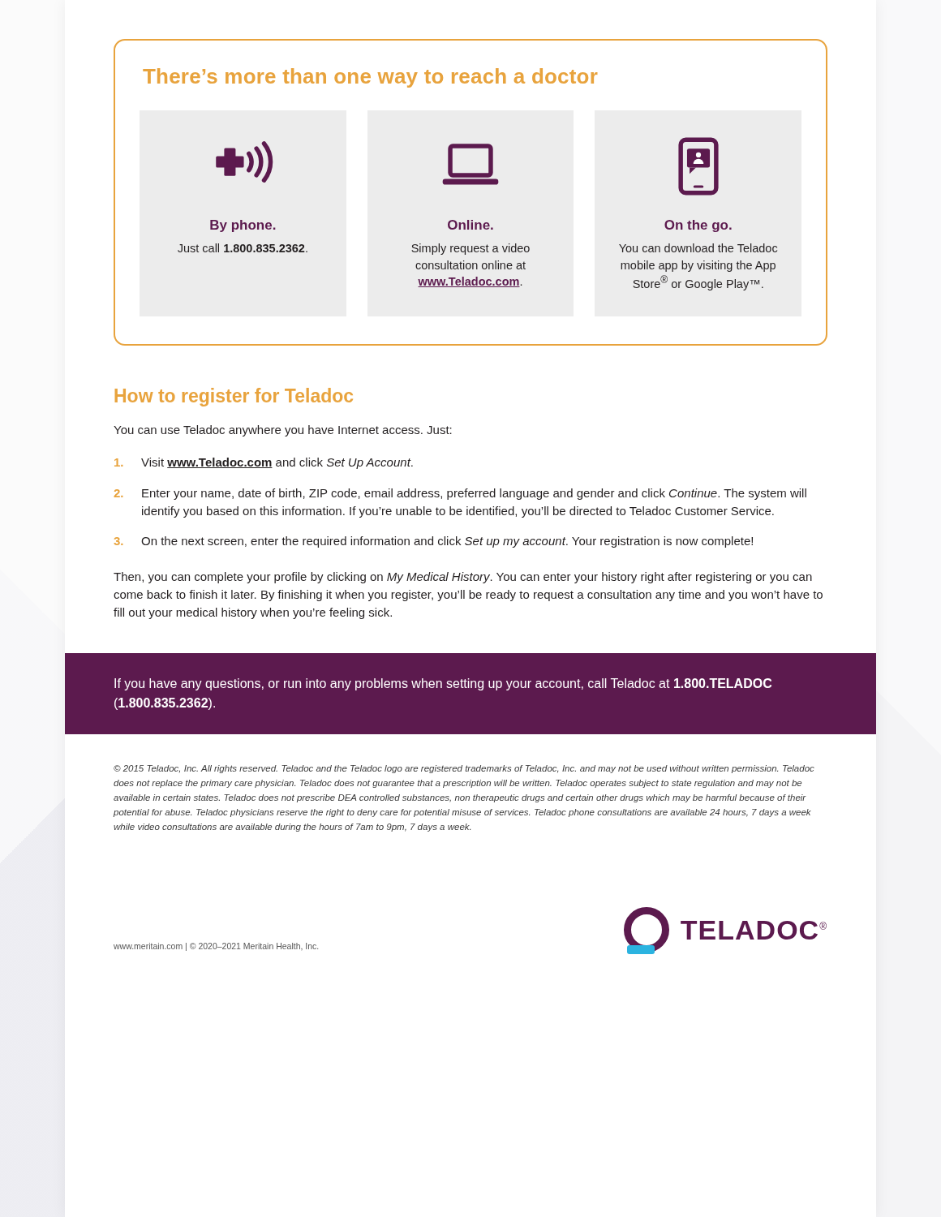There’s more than one way to reach a doctor
By phone.
Just call 1.800.835.2362.
Online.
Simply request a video consultation online at www.Teladoc.com.
On the go.
You can download the Teladoc mobile app by visiting the App Store® or Google Play™.
How to register for Teladoc
You can use Teladoc anywhere you have Internet access. Just:
Visit www.Teladoc.com and click Set Up Account.
Enter your name, date of birth, ZIP code, email address, preferred language and gender and click Continue. The system will identify you based on this information. If you’re unable to be identified, you’ll be directed to Teladoc Customer Service.
On the next screen, enter the required information and click Set up my account. Your registration is now complete!
Then, you can complete your profile by clicking on My Medical History. You can enter your history right after registering or you can come back to finish it later. By finishing it when you register, you’ll be ready to request a consultation any time and you won’t have to fill out your medical history when you’re feeling sick.
If you have any questions, or run into any problems when setting up your account, call Teladoc at 1.800.TELADOC (1.800.835.2362).
© 2015 Teladoc, Inc. All rights reserved. Teladoc and the Teladoc logo are registered trademarks of Teladoc, Inc. and may not be used without written permission. Teladoc does not replace the primary care physician. Teladoc does not guarantee that a prescription will be written. Teladoc operates subject to state regulation and may not be available in certain states. Teladoc does not prescribe DEA controlled substances, non therapeutic drugs and certain other drugs which may be harmful because of their potential for abuse. Teladoc physicians reserve the right to deny care for potential misuse of services. Teladoc phone consultations are available 24 hours, 7 days a week while video consultations are available during the hours of 7am to 9pm, 7 days a week.
www.meritain.com | © 2020–2021 Meritain Health, Inc.
TELADOC®